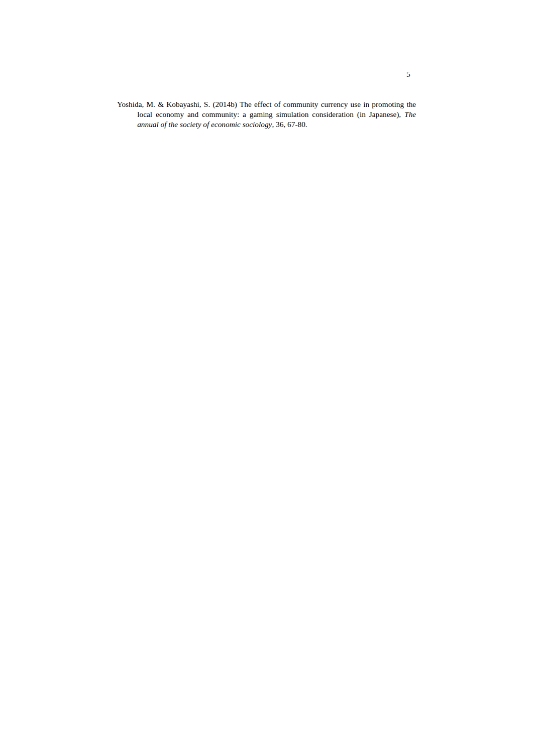5
Yoshida, M. & Kobayashi, S. (2014b) The effect of community currency use in promoting the local economy and community: a gaming simulation consideration (in Japanese), The annual of the society of economic sociology, 36, 67-80.